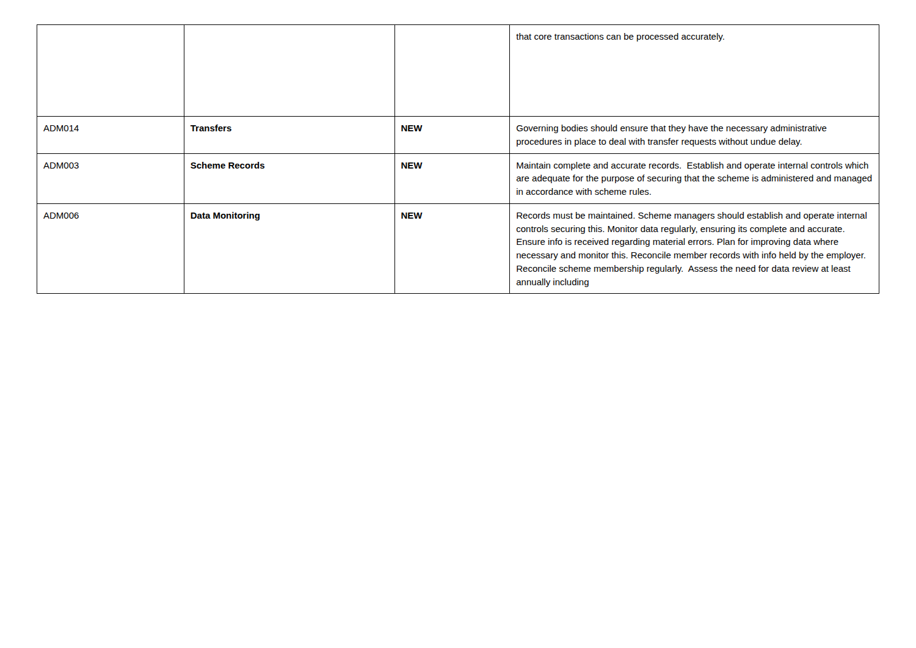| | | | that core transactions can be processed accurately. |
| ADM014 | Transfers | NEW | Governing bodies should ensure that they have the necessary administrative procedures in place to deal with transfer requests without undue delay. |
| ADM003 | Scheme Records | NEW | Maintain complete and accurate records. Establish and operate internal controls which are adequate for the purpose of securing that the scheme is administered and managed in accordance with scheme rules. |
| ADM006 | Data Monitoring | NEW | Records must be maintained. Scheme managers should establish and operate internal controls securing this. Monitor data regularly, ensuring its complete and accurate. Ensure info is received regarding material errors. Plan for improving data where necessary and monitor this. Reconcile member records with info held by the employer. Reconcile scheme membership regularly. Assess the need for data review at least annually including |